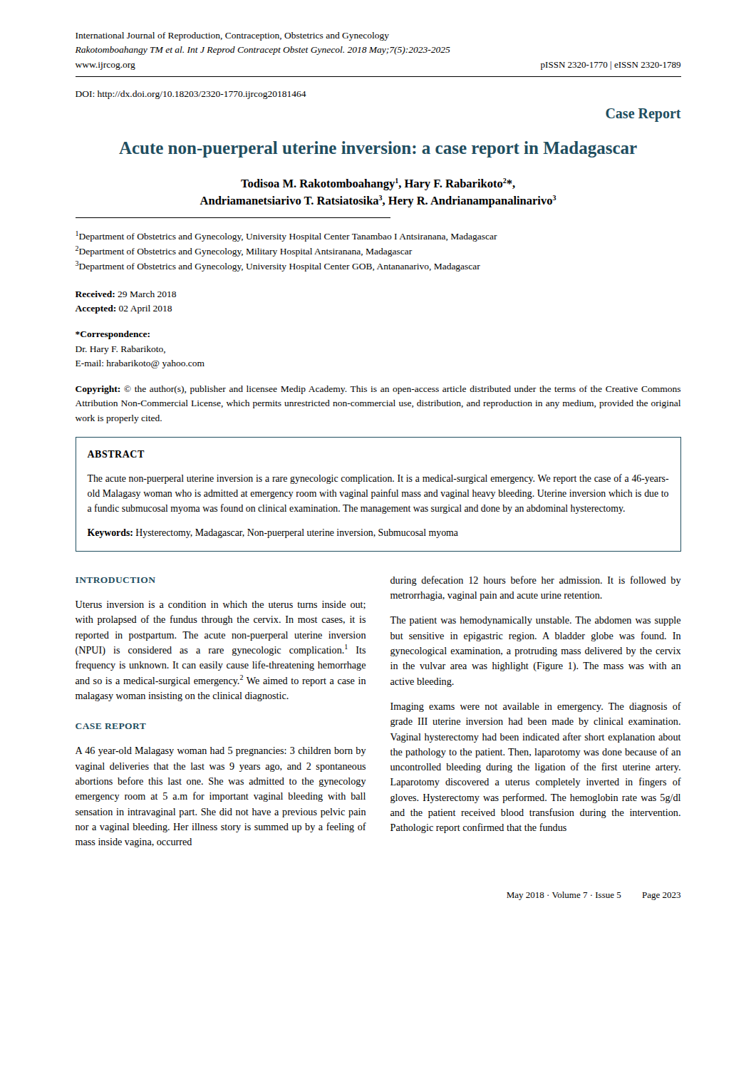International Journal of Reproduction, Contraception, Obstetrics and Gynecology Rakotomboahangy TM et al. Int J Reprod Contracept Obstet Gynecol. 2018 May;7(5):2023-2025
www.ijrcog.org pISSN 2320-1770 | eISSN 2320-1789
DOI: http://dx.doi.org/10.18203/2320-1770.ijrcog20181464
Case Report
Acute non-puerperal uterine inversion: a case report in Madagascar
Todisoa M. Rakotomboahangy1, Hary F. Rabarikoto2*,
Andriamanetsiarivo T. Ratsiatosika3, Hery R. Andrianampanalinarivo3
1Department of Obstetrics and Gynecology, University Hospital Center Tanambao I Antsiranana, Madagascar
2Department of Obstetrics and Gynecology, Military Hospital Antsiranana, Madagascar
3Department of Obstetrics and Gynecology, University Hospital Center GOB, Antananarivo, Madagascar
Received: 29 March 2018
Accepted: 02 April 2018
*Correspondence:
Dr. Hary F. Rabarikoto,
E-mail: hrabarikoto@ yahoo.com
Copyright: © the author(s), publisher and licensee Medip Academy. This is an open-access article distributed under the terms of the Creative Commons Attribution Non-Commercial License, which permits unrestricted non-commercial use, distribution, and reproduction in any medium, provided the original work is properly cited.
ABSTRACT
The acute non-puerperal uterine inversion is a rare gynecologic complication. It is a medical-surgical emergency. We report the case of a 46-years-old Malagasy woman who is admitted at emergency room with vaginal painful mass and vaginal heavy bleeding. Uterine inversion which is due to a fundic submucosal myoma was found on clinical examination. The management was surgical and done by an abdominal hysterectomy.
Keywords: Hysterectomy, Madagascar, Non-puerperal uterine inversion, Submucosal myoma
INTRODUCTION
Uterus inversion is a condition in which the uterus turns inside out; with prolapsed of the fundus through the cervix. In most cases, it is reported in postpartum. The acute non-puerperal uterine inversion (NPUI) is considered as a rare gynecologic complication.1 Its frequency is unknown. It can easily cause life-threatening hemorrhage and so is a medical-surgical emergency.2 We aimed to report a case in malagasy woman insisting on the clinical diagnostic.
CASE REPORT
A 46 year-old Malagasy woman had 5 pregnancies: 3 children born by vaginal deliveries that the last was 9 years ago, and 2 spontaneous abortions before this last one. She was admitted to the gynecology emergency room at 5 a.m for important vaginal bleeding with ball sensation in intravaginal part. She did not have a previous pelvic pain nor a vaginal bleeding. Her illness story is summed up by a feeling of mass inside vagina, occurred
during defecation 12 hours before her admission. It is followed by metrorrhagia, vaginal pain and acute urine retention.
The patient was hemodynamically unstable. The abdomen was supple but sensitive in epigastric region. A bladder globe was found. In gynecological examination, a protruding mass delivered by the cervix in the vulvar area was highlight (Figure 1). The mass was with an active bleeding.
Imaging exams were not available in emergency. The diagnosis of grade III uterine inversion had been made by clinical examination. Vaginal hysterectomy had been indicated after short explanation about the pathology to the patient. Then, laparotomy was done because of an uncontrolled bleeding during the ligation of the first uterine artery. Laparotomy discovered a uterus completely inverted in fingers of gloves. Hysterectomy was performed. The hemoglobin rate was 5g/dl and the patient received blood transfusion during the intervention. Pathologic report confirmed that the fundus
May 2018 · Volume 7 · Issue 5 Page 2023